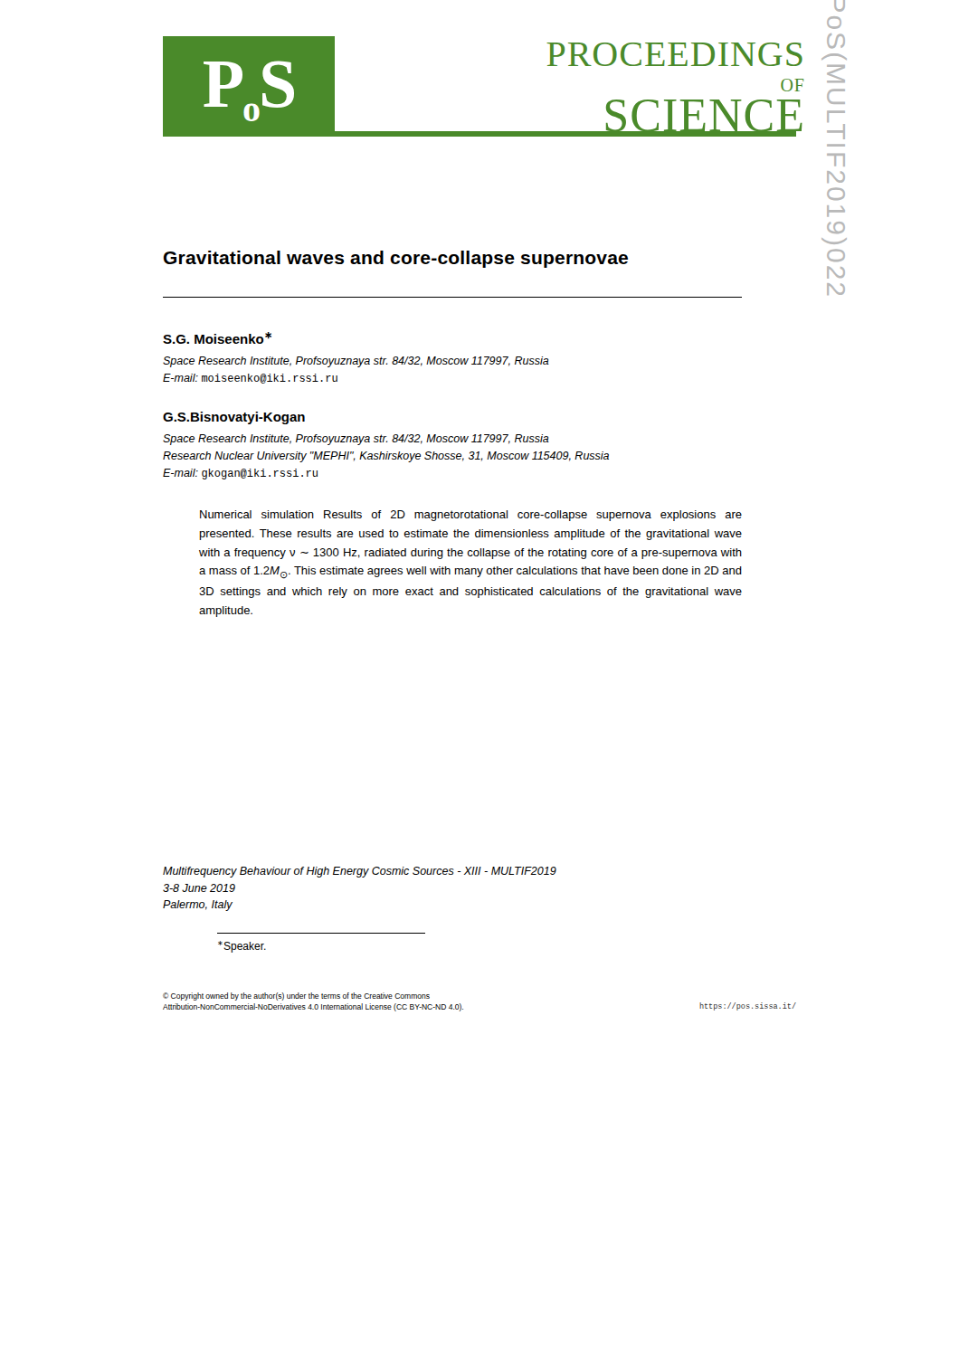Po S
PROCEEDINGS
OF
SCIENCE
PoS(MULTIF2019)022
Gravitational waves and core-collapse supernovae
S.G. Moiseenko∗
Space Research Institute, Profsoyuznaya str. 84/32, Moscow 117997, Russia
E-mail: moiseenko@iki.rssi.ru
G.S.Bisnovatyi-Kogan
Space Research Institute, Profsoyuznaya str. 84/32, Moscow 117997, Russia
Research Nuclear University "MEPHI", Kashirskoye Shosse, 31, Moscow 115409, Russia
E-mail: gkogan@iki.rssi.ru
Numerical simulation Results of 2D magnetorotational core-collapse supernova explosions are presented. These results are used to estimate the dimensionless amplitude of the gravitational wave with a frequency ν ∼ 1300 Hz, radiated during the collapse of the rotating core of a pre-supernova with a mass of 1.2M⊙. This estimate agrees well with many other calculations that have been done in 2D and 3D settings and which rely on more exact and sophisticated calculations of the gravitational wave amplitude.
Multifrequency Behaviour of High Energy Cosmic Sources - XIII - MULTIF2019
3-8 June 2019
Palermo, Italy
∗Speaker.
© Copyright owned by the author(s) under the terms of the Creative Commons
Attribution-NonCommercial-NoDerivatives 4.0 International License (CC BY-NC-ND 4.0). https://pos.sissa.it/